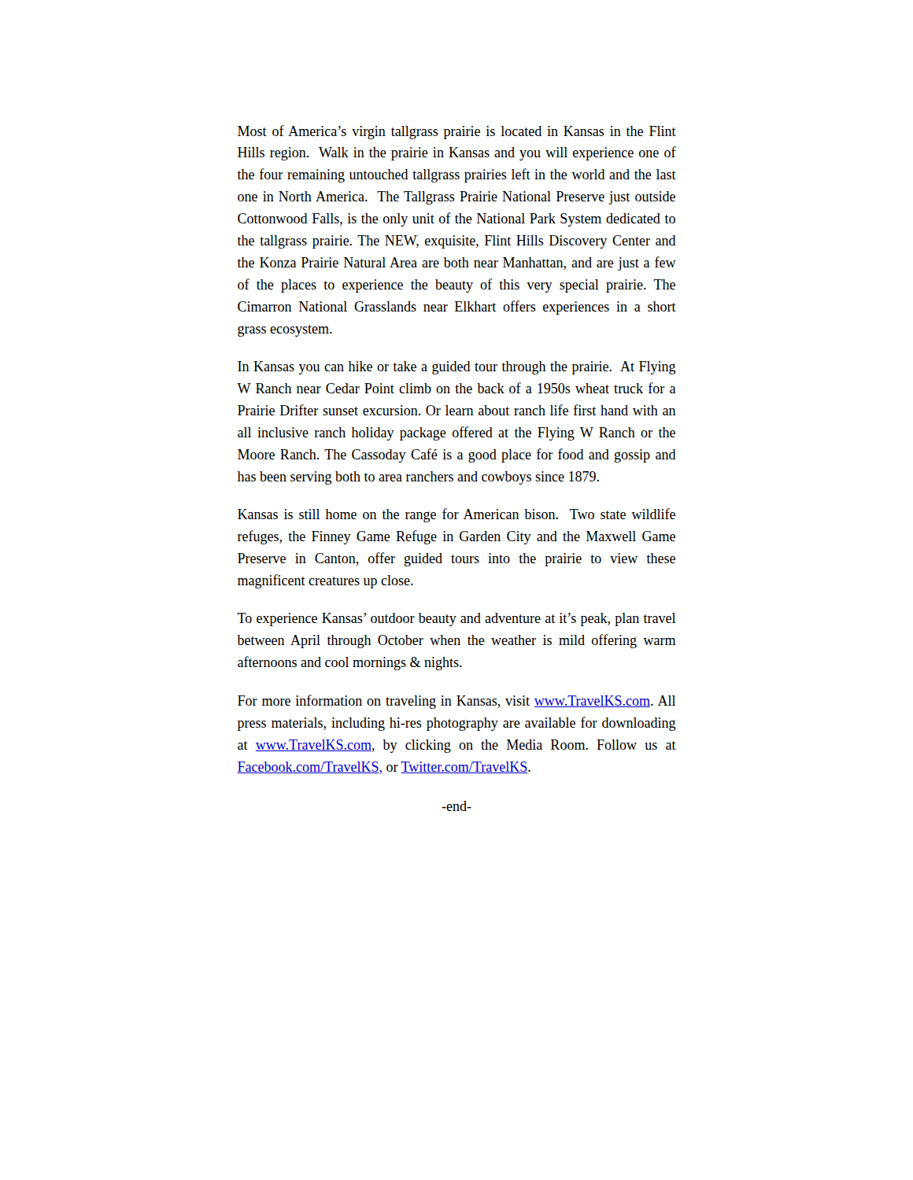Most of America’s virgin tallgrass prairie is located in Kansas in the Flint Hills region. Walk in the prairie in Kansas and you will experience one of the four remaining untouched tallgrass prairies left in the world and the last one in North America. The Tallgrass Prairie National Preserve just outside Cottonwood Falls, is the only unit of the National Park System dedicated to the tallgrass prairie. The NEW, exquisite, Flint Hills Discovery Center and the Konza Prairie Natural Area are both near Manhattan, and are just a few of the places to experience the beauty of this very special prairie. The Cimarron National Grasslands near Elkhart offers experiences in a short grass ecosystem.
In Kansas you can hike or take a guided tour through the prairie. At Flying W Ranch near Cedar Point climb on the back of a 1950s wheat truck for a Prairie Drifter sunset excursion. Or learn about ranch life first hand with an all inclusive ranch holiday package offered at the Flying W Ranch or the Moore Ranch. The Cassoday Café is a good place for food and gossip and has been serving both to area ranchers and cowboys since 1879.
Kansas is still home on the range for American bison. Two state wildlife refuges, the Finney Game Refuge in Garden City and the Maxwell Game Preserve in Canton, offer guided tours into the prairie to view these magnificent creatures up close.
To experience Kansas’ outdoor beauty and adventure at it’s peak, plan travel between April through October when the weather is mild offering warm afternoons and cool mornings & nights.
For more information on traveling in Kansas, visit www.TravelKS.com. All press materials, including hi-res photography are available for downloading at www.TravelKS.com, by clicking on the Media Room. Follow us at Facebook.com/TravelKS, or Twitter.com/TravelKS.
-end-